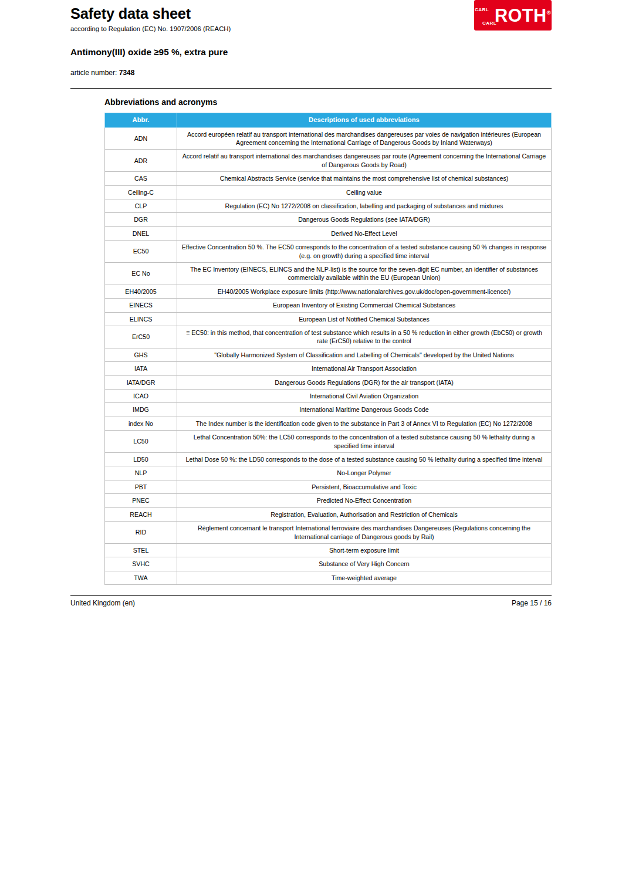ROTH CARL
Safety data sheet
according to Regulation (EC) No. 1907/2006 (REACH)
Antimony(III) oxide ≥95 %, extra pure
article number: 7348
Abbreviations and acronyms
| Abbr. | Descriptions of used abbreviations |
| --- | --- |
| ADN | Accord européen relatif au transport international des marchandises dangereuses par voies de navigation intérieures (European Agreement concerning the International Carriage of Dangerous Goods by Inland Waterways) |
| ADR | Accord relatif au transport international des marchandises dangereuses par route (Agreement concerning the International Carriage of Dangerous Goods by Road) |
| CAS | Chemical Abstracts Service (service that maintains the most comprehensive list of chemical substances) |
| Ceiling-C | Ceiling value |
| CLP | Regulation (EC) No 1272/2008 on classification, labelling and packaging of substances and mixtures |
| DGR | Dangerous Goods Regulations (see IATA/DGR) |
| DNEL | Derived No-Effect Level |
| EC50 | Effective Concentration 50 %. The EC50 corresponds to the concentration of a tested substance causing 50 % changes in response (e.g. on growth) during a specified time interval |
| EC No | The EC Inventory (EINECS, ELINCS and the NLP-list) is the source for the seven-digit EC number, an identifier of substances commercially available within the EU (European Union) |
| EH40/2005 | EH40/2005 Workplace exposure limits (http://www.nationalarchives.gov.uk/doc/open-government-licence/) |
| EINECS | European Inventory of Existing Commercial Chemical Substances |
| ELINCS | European List of Notified Chemical Substances |
| ErC50 | ≡ EC50: in this method, that concentration of test substance which results in a 50 % reduction in either growth (EbC50) or growth rate (ErC50) relative to the control |
| GHS | "Globally Harmonized System of Classification and Labelling of Chemicals" developed by the United Nations |
| IATA | International Air Transport Association |
| IATA/DGR | Dangerous Goods Regulations (DGR) for the air transport (IATA) |
| ICAO | International Civil Aviation Organization |
| IMDG | International Maritime Dangerous Goods Code |
| index No | The Index number is the identification code given to the substance in Part 3 of Annex VI to Regulation (EC) No 1272/2008 |
| LC50 | Lethal Concentration 50%: the LC50 corresponds to the concentration of a tested substance causing 50 % lethality during a specified time interval |
| LD50 | Lethal Dose 50 %: the LD50 corresponds to the dose of a tested substance causing 50 % lethality during a specified time interval |
| NLP | No-Longer Polymer |
| PBT | Persistent, Bioaccumulative and Toxic |
| PNEC | Predicted No-Effect Concentration |
| REACH | Registration, Evaluation, Authorisation and Restriction of Chemicals |
| RID | Règlement concernant le transport International ferroviaire des marchandises Dangereuses (Regulations concerning the International carriage of Dangerous goods by Rail) |
| STEL | Short-term exposure limit |
| SVHC | Substance of Very High Concern |
| TWA | Time-weighted average |
United Kingdom (en) Page 15 / 16